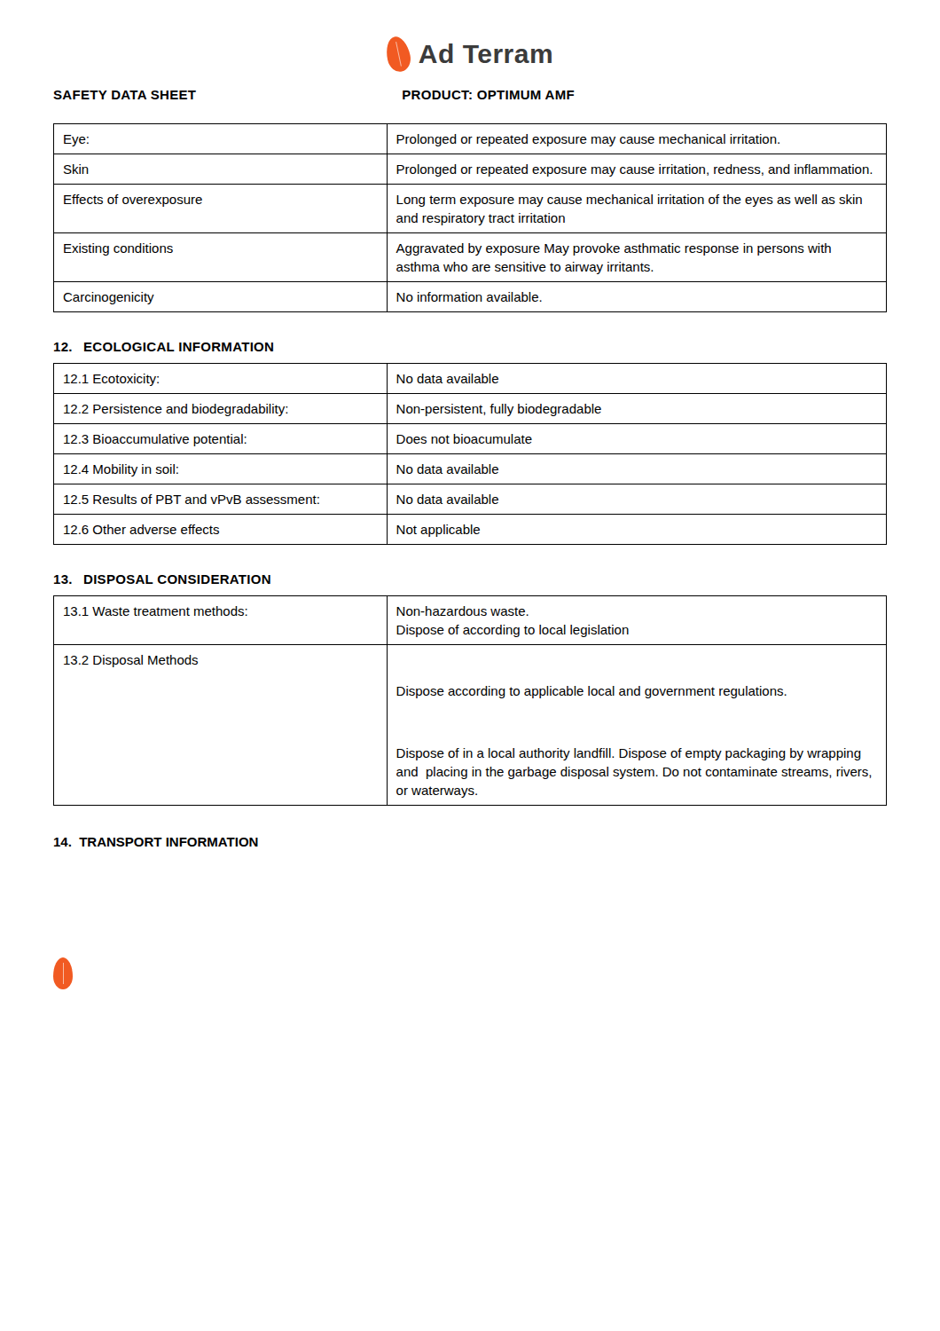Ad Terram
SAFETY DATA SHEET
PRODUCT: OPTIMUM AMF
| Eye: | Prolonged or repeated exposure may cause mechanical irritation. |
| Skin | Prolonged or repeated exposure may cause irritation, redness, and inflammation. |
| Effects of overexposure | Long term exposure may cause mechanical irritation of the eyes as well as skin and respiratory tract irritation |
| Existing conditions | Aggravated by exposure May provoke asthmatic response in persons with asthma who are sensitive to airway irritants. |
| Carcinogenicity | No information available. |
12. ECOLOGICAL INFORMATION
| 12.1 Ecotoxicity: | No data available |
| 12.2 Persistence and biodegradability: | Non-persistent, fully biodegradable |
| 12.3 Bioaccumulative potential: | Does not bioacumulate |
| 12.4 Mobility in soil: | No data available |
| 12.5 Results of PBT and vPvB assessment: | No data available |
| 12.6 Other adverse effects | Not applicable |
13. DISPOSAL CONSIDERATION
| 13.1 Waste treatment methods: | Non-hazardous waste. Dispose of according to local legislation |
| 13.2 Disposal Methods | Dispose according to applicable local and government regulations. Dispose of in a local authority landfill. Dispose of empty packaging by wrapping and placing in the garbage disposal system. Do not contaminate streams, rivers, or waterways. |
14. TRANSPORT INFORMATION